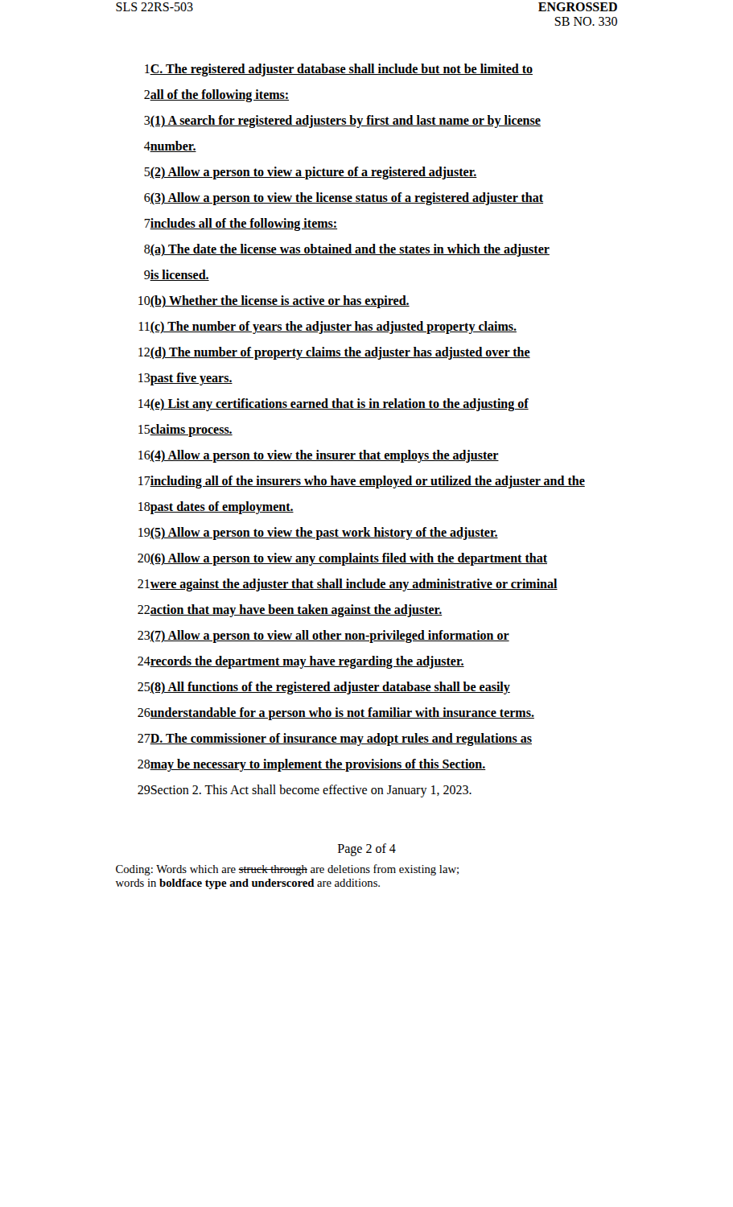SLS 22RS-503
ENGROSSED
SB NO. 330
| 1 | C. The registered adjuster database shall include but not be limited to |
| 2 | all of the following items: |
| 3 | (1) A search for registered adjusters by first and last name or by license |
| 4 | number. |
| 5 | (2) Allow a person to view a picture of a registered adjuster. |
| 6 | (3) Allow a person to view the license status of a registered adjuster that |
| 7 | includes all of the following items: |
| 8 | (a) The date the license was obtained and the states in which the adjuster |
| 9 | is licensed. |
| 10 | (b) Whether the license is active or has expired. |
| 11 | (c) The number of years the adjuster has adjusted property claims. |
| 12 | (d) The number of property claims the adjuster has adjusted over the |
| 13 | past five years. |
| 14 | (e) List any certifications earned that is in relation to the adjusting of |
| 15 | claims process. |
| 16 | (4) Allow a person to view the insurer that employs the adjuster |
| 17 | including all of the insurers who have employed or utilized the adjuster and the |
| 18 | past dates of employment. |
| 19 | (5) Allow a person to view the past work history of the adjuster. |
| 20 | (6) Allow a person to view any complaints filed with the department that |
| 21 | were against the adjuster that shall include any administrative or criminal |
| 22 | action that may have been taken against the adjuster. |
| 23 | (7) Allow a person to view all other non-privileged information or |
| 24 | records the department may have regarding the adjuster. |
| 25 | (8) All functions of the registered adjuster database shall be easily |
| 26 | understandable for a person who is not familiar with insurance terms. |
| 27 | D. The commissioner of insurance may adopt rules and regulations as |
| 28 | may be necessary to implement the provisions of this Section. |
| 29 | Section 2. This Act shall become effective on January 1, 2023. |
Page 2 of 4
Coding: Words which are struck through are deletions from existing law;
words in boldface type and underscored are additions.